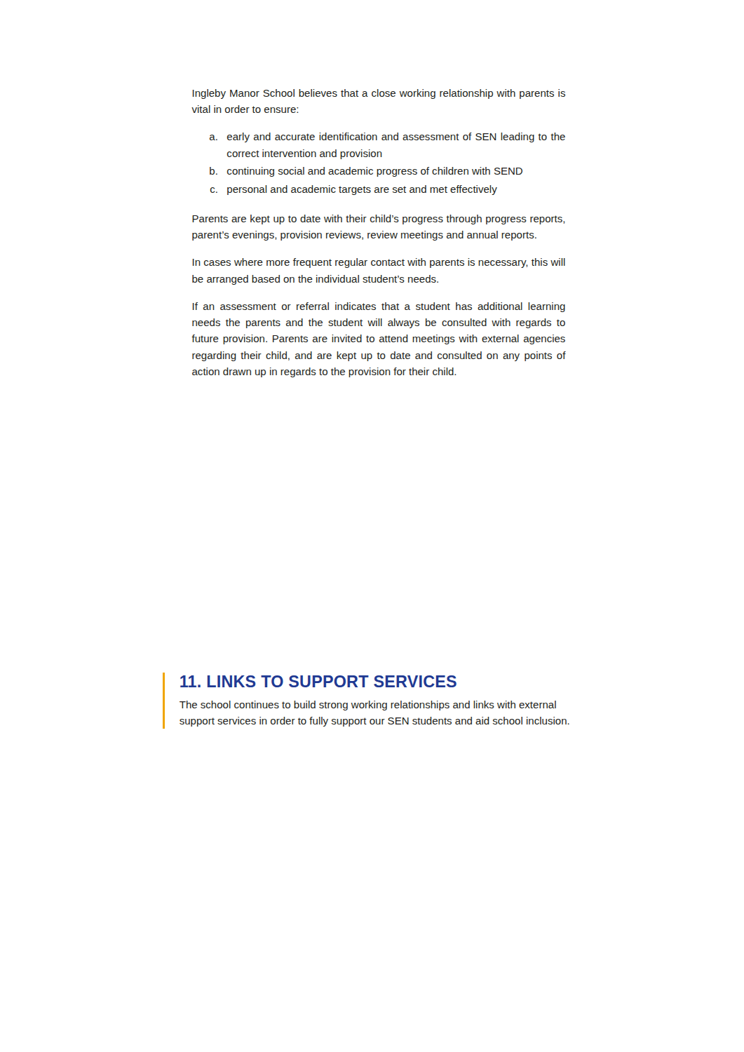Ingleby Manor School believes that a close working relationship with parents is vital in order to ensure:
early and accurate identification and assessment of SEN leading to the correct intervention and provision
continuing social and academic progress of children with SEND
personal and academic targets are set and met effectively
Parents are kept up to date with their child’s progress through progress reports, parent’s evenings, provision reviews, review meetings and annual reports.
In cases where more frequent regular contact with parents is necessary, this will be arranged based on the individual student’s needs.
If an assessment or referral indicates that a student has additional learning needs the parents and the student will always be consulted with regards to future provision. Parents are invited to attend meetings with external agencies regarding their child, and are kept up to date and consulted on any points of action drawn up in regards to the provision for their child.
11. LINKS TO SUPPORT SERVICES
The school continues to build strong working relationships and links with external support services in order to fully support our SEN students and aid school inclusion.